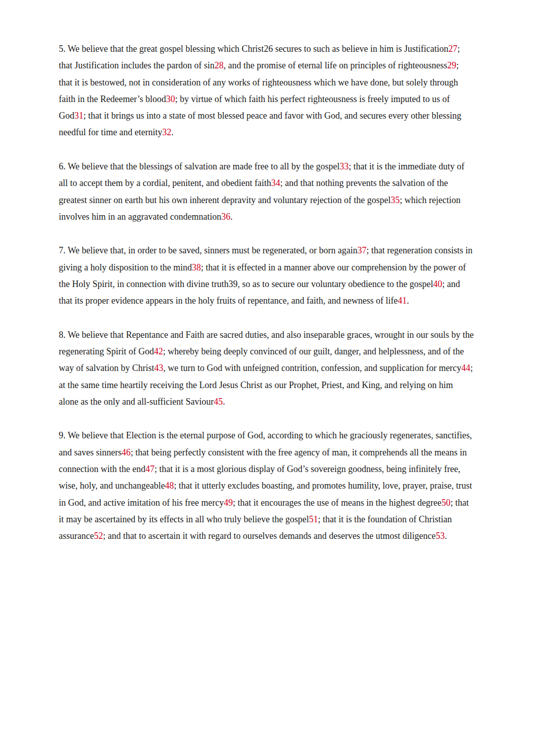5. We believe that the great gospel blessing which Christ26 secures to such as believe in him is Justification27; that Justification includes the pardon of sin28, and the promise of eternal life on principles of righteousness29; that it is bestowed, not in consideration of any works of righteousness which we have done, but solely through faith in the Redeemer’s blood30; by virtue of which faith his perfect righteousness is freely imputed to us of God31; that it brings us into a state of most blessed peace and favor with God, and secures every other blessing needful for time and eternity32.
6. We believe that the blessings of salvation are made free to all by the gospel33; that it is the immediate duty of all to accept them by a cordial, penitent, and obedient faith34; and that nothing prevents the salvation of the greatest sinner on earth but his own inherent depravity and voluntary rejection of the gospel35; which rejection involves him in an aggravated condemnation36.
7. We believe that, in order to be saved, sinners must be regenerated, or born again37; that regeneration consists in giving a holy disposition to the mind38; that it is effected in a manner above our comprehension by the power of the Holy Spirit, in connection with divine truth39, so as to secure our voluntary obedience to the gospel40; and that its proper evidence appears in the holy fruits of repentance, and faith, and newness of life41.
8. We believe that Repentance and Faith are sacred duties, and also inseparable graces, wrought in our souls by the regenerating Spirit of God42; whereby being deeply convinced of our guilt, danger, and helplessness, and of the way of salvation by Christ43, we turn to God with unfeigned contrition, confession, and supplication for mercy44; at the same time heartily receiving the Lord Jesus Christ as our Prophet, Priest, and King, and relying on him alone as the only and all-sufficient Saviour45.
9. We believe that Election is the eternal purpose of God, according to which he graciously regenerates, sanctifies, and saves sinners46; that being perfectly consistent with the free agency of man, it comprehends all the means in connection with the end47; that it is a most glorious display of God’s sovereign goodness, being infinitely free, wise, holy, and unchangeable48; that it utterly excludes boasting, and promotes humility, love, prayer, praise, trust in God, and active imitation of his free mercy49; that it encourages the use of means in the highest degree50; that it may be ascertained by its effects in all who truly believe the gospel51; that it is the foundation of Christian assurance52; and that to ascertain it with regard to ourselves demands and deserves the utmost diligence53.